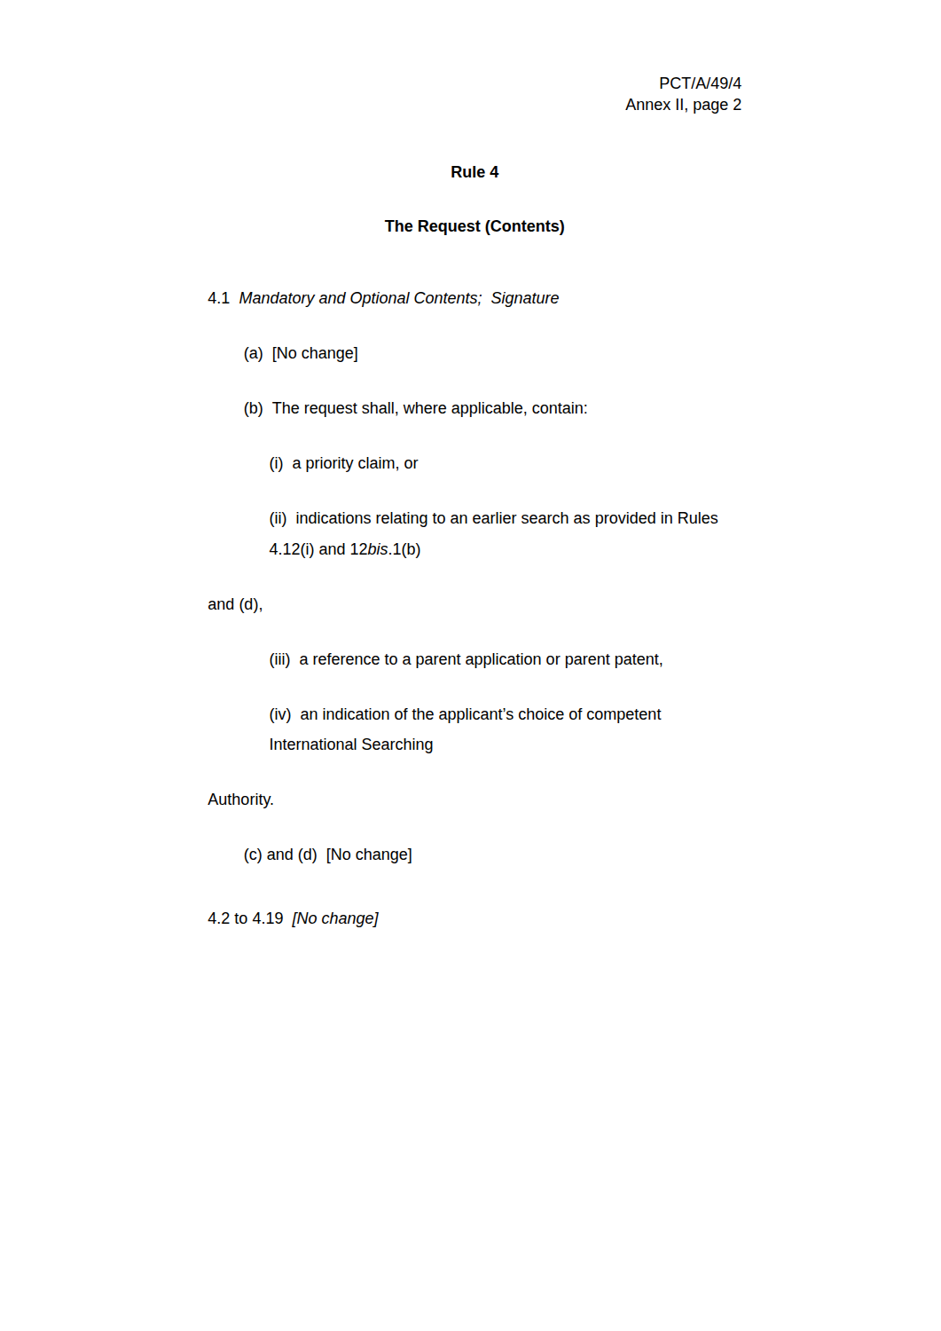PCT/A/49/4
Annex II, page 2
Rule 4
The Request (Contents)
4.1 Mandatory and Optional Contents; Signature
(a) [No change]
(b) The request shall, where applicable, contain:
(i) a priority claim, or
(ii) indications relating to an earlier search as provided in Rules 4.12(i) and 12bis.1(b)
and (d),
(iii) a reference to a parent application or parent patent,
(iv) an indication of the applicant’s choice of competent International Searching
Authority.
(c) and (d) [No change]
4.2 to 4.19 [No change]